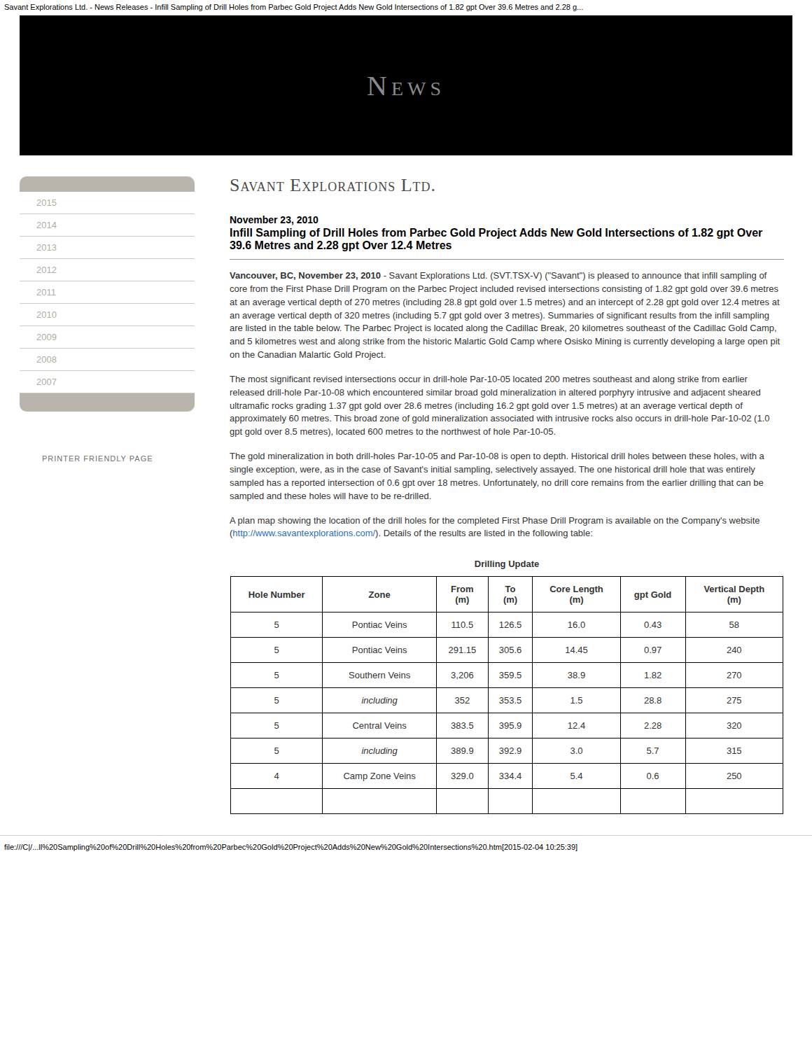Savant Explorations Ltd. - News Releases - Infill Sampling of Drill Holes from Parbec Gold Project Adds New Gold Intersections of 1.82 gpt Over 39.6 Metres and 2.28 g...
News
| / 2015 2014 2013 2012 2011 2010 2009 2008 2007 / PRINTER FRIENDLY PAGE | Savant Explorations Ltd. November 23, 2010 Infill Sampling of Drill Holes from Parbec Gold Project Adds New Gold Intersections of 1.82 gpt Over 39.6 Metres and 2.28 gpt Over 12.4 Metres Vancouver, BC, November 23, 2010 - Savant Explorations Ltd. (SVT.TSX-V) ("Savant") is pleased to announce that infill sampling of core from the First Phase Drill Program on the Parbec Project included revised intersections consisting of 1.82 gpt gold over 39.6 metres at an average vertical depth of 270 metres (including 28.8 gpt gold over 1.5 metres) and an intercept of 2.28 gpt gold over 12.4 metres at an average vertical depth of 320 metres (including 5.7 gpt gold over 3 metres). Summaries of significant results from the infill sampling are listed in the table below. The Parbec Project is located along the Cadillac Break, 20 kilometres southeast of the Cadillac Gold Camp, and 5 kilometres west and along strike from the historic Malartic Gold Camp where Osisko Mining is currently developing a large open pit on the Canadian Malartic Gold Project. The most significant revised intersections occur in drill-hole Par-10-05 located 200 metres southeast and along strike from earlier released drill-hole Par-10-08 which encountered similar broad gold mineralization in altered porphyry intrusive and adjacent sheared ultramafic rocks grading 1.37 gpt gold over 28.6 metres (including 16.2 gpt gold over 1.5 metres) at an average vertical depth of approximately 60 metres. This broad zone of gold mineralization associated with intrusive rocks also occurs in drill-hole Par-10-02 (1.0 gpt gold over 8.5 metres), located 600 metres to the northwest of hole Par-10-05. The gold mineralization in both drill-holes Par-10-05 and Par-10-08 is open to depth. Historical drill holes between these holes, with a single exception, were, as in the case of Savant's initial sampling, selectively assayed. The one historical drill hole that was entirely sampled has a reported intersection of 0.6 gpt over 18 metres. Unfortunately, no drill core remains from the earlier drilling that can be sampled and these holes will have to be re-drilled. A plan map showing the location of the drill holes for the completed First Phase Drill Program is available on the Company's website ( http://www.savantexplorations.com/ ). Details of the results are listed in the following table: Drilling Update / Hole Number / Zone / From (m) / To (m) / Core Length (m) / gpt Gold / Vertical Depth (m) / / --- / --- / --- / --- / --- / --- / --- / / 5 / Pontiac Veins / 110.5 / 126.5 / 16.0 / 0.43 / 58 / / 5 / Pontiac Veins / 291.15 / 305.6 / 14.45 / 0.97 / 240 / / 5 / Southern Veins / 3,206 / 359.5 / 38.9 / 1.82 / 270 / / 5 / including / 352 / 353.5 / 1.5 / 28.8 / 275 / / 5 / Central Veins / 383.5 / 395.9 / 12.4 / 2.28 / 320 / / 5 / including / 389.9 / 392.9 / 3.0 / 5.7 / 315 / / 4 / Camp Zone Veins / 329.0 / 334.4 / 5.4 / 0.6 / 250 / |
file:///C|/...ll%20Sampling%20of%20Drill%20Holes%20from%20Parbec%20Gold%20Project%20Adds%20New%20Gold%20Intersections%20.htm[2015-02-04 10:25:39]